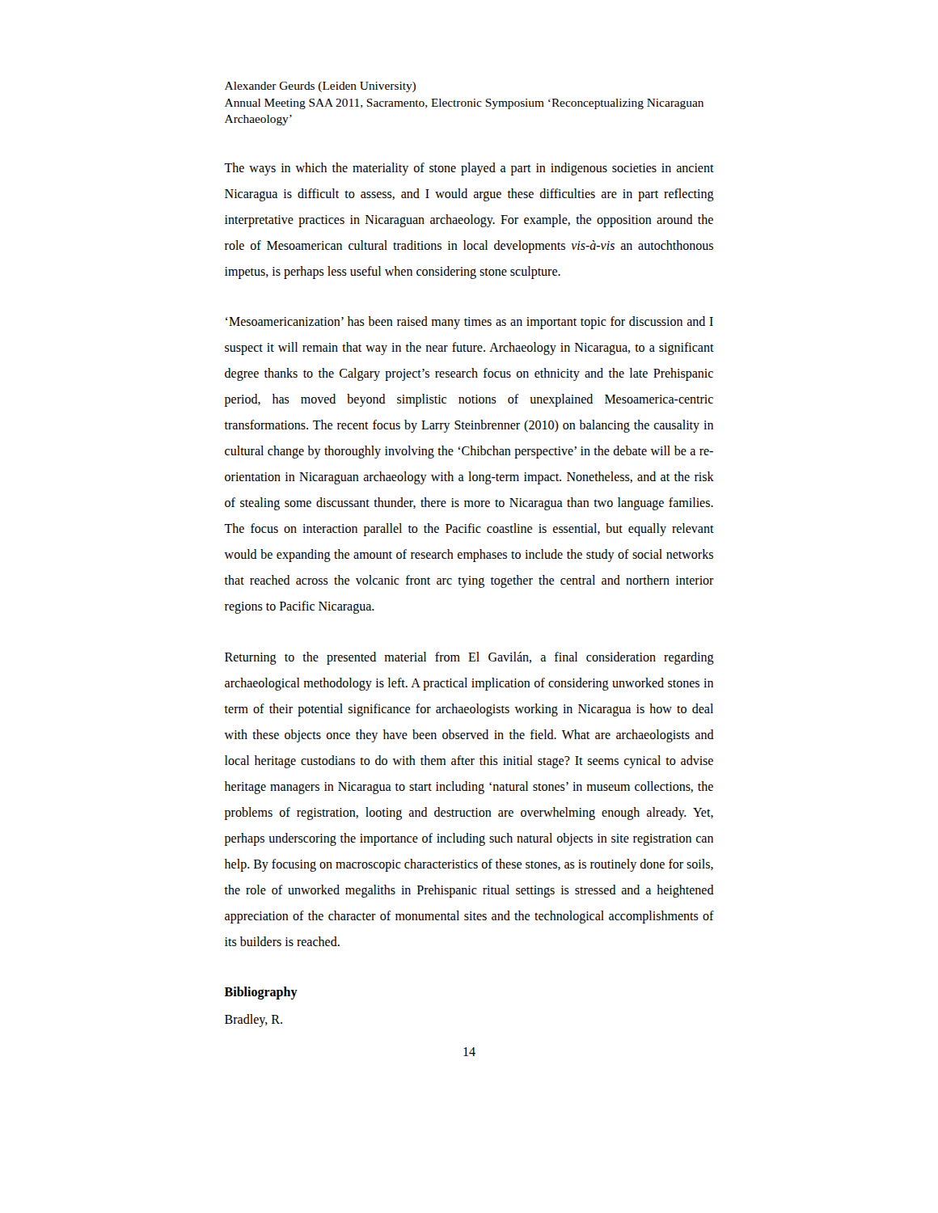Alexander Geurds (Leiden University) Annual Meeting SAA 2011, Sacramento, Electronic Symposium ‘Reconceptualizing Nicaraguan Archaeology’
The ways in which the materiality of stone played a part in indigenous societies in ancient Nicaragua is difficult to assess, and I would argue these difficulties are in part reflecting interpretative practices in Nicaraguan archaeology. For example, the opposition around the role of Mesoamerican cultural traditions in local developments vis-à-vis an autochthonous impetus, is perhaps less useful when considering stone sculpture.
‘Mesoamericanization’ has been raised many times as an important topic for discussion and I suspect it will remain that way in the near future. Archaeology in Nicaragua, to a significant degree thanks to the Calgary project’s research focus on ethnicity and the late Prehispanic period, has moved beyond simplistic notions of unexplained Mesoamerica-centric transformations. The recent focus by Larry Steinbrenner (2010) on balancing the causality in cultural change by thoroughly involving the ‘Chibchan perspective’ in the debate will be a re-orientation in Nicaraguan archaeology with a long-term impact. Nonetheless, and at the risk of stealing some discussant thunder, there is more to Nicaragua than two language families. The focus on interaction parallel to the Pacific coastline is essential, but equally relevant would be expanding the amount of research emphases to include the study of social networks that reached across the volcanic front arc tying together the central and northern interior regions to Pacific Nicaragua.
Returning to the presented material from El Gavilán, a final consideration regarding archaeological methodology is left. A practical implication of considering unworked stones in term of their potential significance for archaeologists working in Nicaragua is how to deal with these objects once they have been observed in the field. What are archaeologists and local heritage custodians to do with them after this initial stage? It seems cynical to advise heritage managers in Nicaragua to start including ‘natural stones’ in museum collections, the problems of registration, looting and destruction are overwhelming enough already. Yet, perhaps underscoring the importance of including such natural objects in site registration can help. By focusing on macroscopic characteristics of these stones, as is routinely done for soils, the role of unworked megaliths in Prehispanic ritual settings is stressed and a heightened appreciation of the character of monumental sites and the technological accomplishments of its builders is reached.
Bibliography
Bradley, R.
14